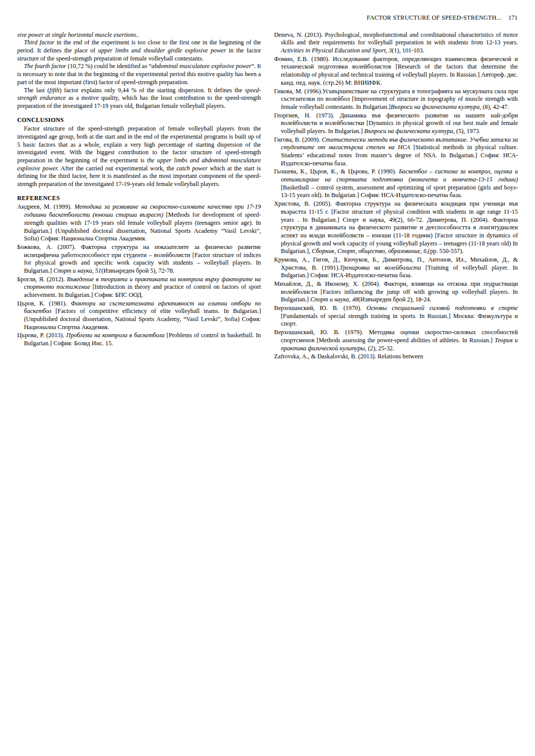FACTOR STRUCTURE OF SPEED-STRENGTH... 171
sive power at single horizontal muscle exertions..
Third factor in the end of the experiment is too close to the first one in the beginning of the period. It defines the place of upper limbs and shoulder girdle explosive power in the factor structure of the speed-strength preparation of female volleyball contestants.
The fourth factor (10,72 %) could be identified as “abdominal musculature explosive power”. It is necessary to note that in the beginning of the experimental period this motive quality has been a part of the most important (first) factor of speed-strength preparation.
The last (fifth) factor explains only 9,44 % of the starting dispersion. It defines the speed-strength endurance as a motive quality, which has the least contribution to the speed-strength preparation of the investigated 17-19 years old, Bulgarian female volleyball players.
CONCLUSIONS
Factor structure of the speed-strength preparation of female volleyball players from the investigated age group, both at the start and in the end of the experimental programs is built up of 5 basic factors that as a whole, explain a very high percentage of starting dispersion of the investigated event. With the biggest contribution to the factor structure of speed-strength preparation in the beginning of the experiment is the upper limbs and abdominal musculature explosive power. After the carried out experimental work, the catch power which at the start is defining for the third factor, here it is manifested as the most important component of the speed-strength preparation of the investigated 17-19-years old female volleyball players.
REFERENCES
Андреев, М. (1999). Методика за развиване на скоростно-силовите качества при 17-19 годишни баскетболисти (юноши старша възраст) [Methods for development of speed-strength qualities with 17-19 years old female volleyball players (teenagers senior age). In Bulgarian.] (Unpublished doctoral dissertation, National Sports Academy “Vasil Levski”, Sofia) София: Национална Спортна Академия.
Божкова, А. (2007). Факторна структура на показателите за физическо развитие испецифична работоспособност при студенти – волейболисти [Factor structure of indices for physical growth and specific work capacity with students – volleyball players. In Bulgarian.] Спорт и наука, 51(Извънреден брой 5), 72-78.
Брогли, Я. (2012). Въведение в теорията и практиката на контрола върху факторите на спортното постижение [Introduction in theory and practice of control on factors of sport achievement. In Bulgarian.] София: БПС ООД.
Църов, К. (1981). Фактори на състезателната ефективност на елитни отбори по баскетбол [Factors of competitive efficiency of elite volleyball teams. In Bulgarian.] (Unpublished doctoral dissertation, National Sports Academy, “Vasil Levski”, Sofia) София: Национална Спортна Академия.
Църова, Р. (2013). Проблеми на контрола в баскетбола [Problems of control in basketball. In Bulgarian.] София: Болид Инс. 15.
Deneva, N. (2013). Psychological, morphofunctional and coordinational characteristics of motor skills and their requirements for volleyball preparation in with students from 12-13 years. Activities in Physical Education and Sport, 3(1), 101-103.
Фомин, Е.В. (1980). Исследование факторов, определяющих взаимосвязь физической и технической подготовки волейболистов [Research of the factors that determine the relationship of physical and technical training of volleyball players. In Russian.] Автореф. дис. канд. пед. наук. (стр.26) М: ВНИИФК.
Гикова, М. (1996).Усъвършенстване на структурата в топографията на мускулната сила при състезателки по волейбол [Improvement of structure in topography of muscle strength with female volleyball contestants. In Bulgarian.]Въпроси на физическата култура, (8), 42-47.
Георгиев, Н. (1973). Динамика във физическото развитие на нашите най-добри волейболисти и волейболистки [Dynamics in physical growth of our best male and female volleyball players. In Bulgarian.] Въпроси на физическата култура, (5), 1973.
Гигова, В. (2009). Статистически методи във физическото възпитание. Учебни записки за студентите от магистърска степен на НСА [Statistical methods in physical culture. Students’ educational notes from master’s degree of NSA. In Bulgarian.] София: НСА-Издателско-печатна база.
Гьошева, К., Църов, К., & Църова, Р. (1990). Баскетбол – система за контрол, оценка и оптимизиране на спортната подготовка (момичета и момчета-13-15 години) [Basketball – control system, assessment and optimizing of sport preparation (girls and boys-13-15 years old). In Bulgarian.] София: НСА-Издателско-печатна база.
Христова, В. (2005). Факторна структура на физическата кондиция при ученици във възрастта 11-15 г. [Factor structure of physical condition with students in age range 11-15 years . In Bulgarian.] Спорт и наука, 49(2), 66-72. Димитрова, П. (2004). Факторна структура в динамиката на физическото развитие и дееспособността в лонгитудиален аспект на млади волейболисти – юноши (11-18 години) [Factor structure in dynamics of physical growth and work capacity of young volleyball players – teenagers (11-18 years old) In Bulgarian.], Сборник, Спорт, общество, образование, 6,(pp. 550-557).
Крумова, А., Гигов, Д., Кючуков, Б., Димитрова, П., Антонов, Ил., Михайлов, Д., & Христова, В. (1991).Тренировка на волейболиста [Training of volleyball player. In Bulgarian.] София: НСА-Издателско-печатна база.
Михайлов, Д., & Иконому, Х. (2004). Фактори, влияещи на отскока при подрастващи волейболисти [Factors influencing the jump off with growing up volleyball players. In Bulgarian.] Спорт и наука, 48(Извънреден брой 2), 18-24.
Верхошанский, Ю. В. (1970). Основы специальной силовой подготовки в спорте [Fundamentals of special strength training in sports. In Russian.] Москва: Физкулътура и спорт.
Верхошанский, Ю. В. (1979). Методика оценки скоростно-силовых способностей спортсменов [Methods assessing the power-speed abilities of athletes. In Russian.] Теория и практика физической нультуры, (2), 25-32.
Zafrovska, A., & Daskalovski, B. (2013). Relations between